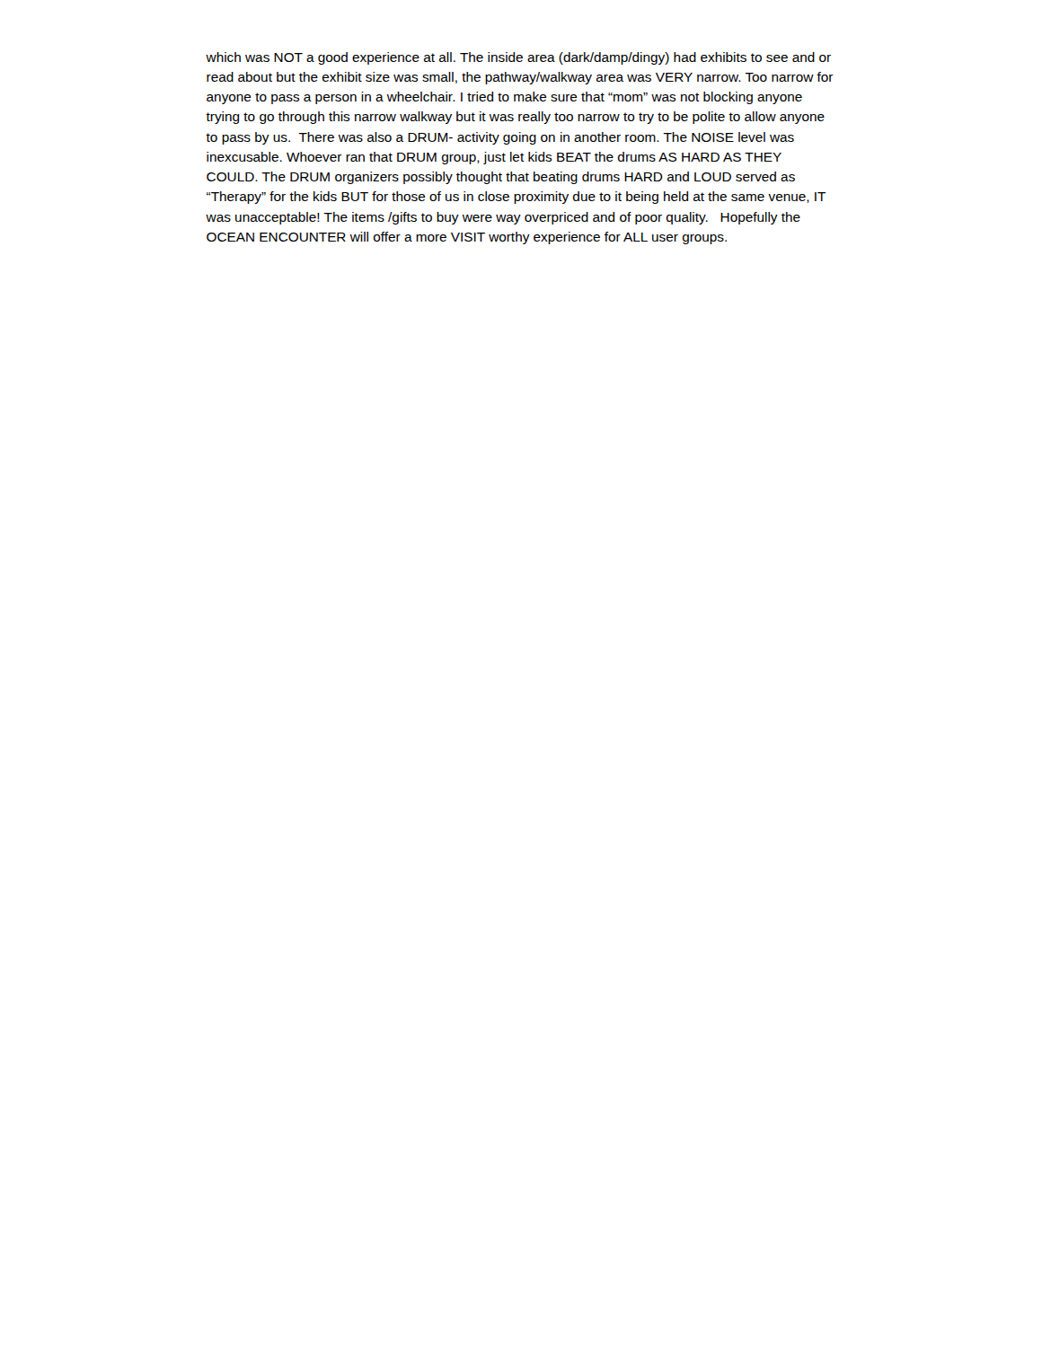which was NOT a good experience at all. The inside area (dark/damp/dingy) had exhibits to see and or read about but the exhibit size was small, the pathway/walkway area was VERY narrow. Too narrow for anyone to pass a person in a wheelchair. I tried to make sure that “mom” was not blocking anyone trying to go through this narrow walkway but it was really too narrow to try to be polite to allow anyone to pass by us. There was also a DRUM- activity going on in another room. The NOISE level was inexcusable. Whoever ran that DRUM group, just let kids BEAT the drums AS HARD AS THEY COULD. The DRUM organizers possibly thought that beating drums HARD and LOUD served as “Therapy” for the kids BUT for those of us in close proximity due to it being held at the same venue, IT was unacceptable! The items /gifts to buy were way overpriced and of poor quality. Hopefully the OCEAN ENCOUNTER will offer a more VISIT worthy experience for ALL user groups.